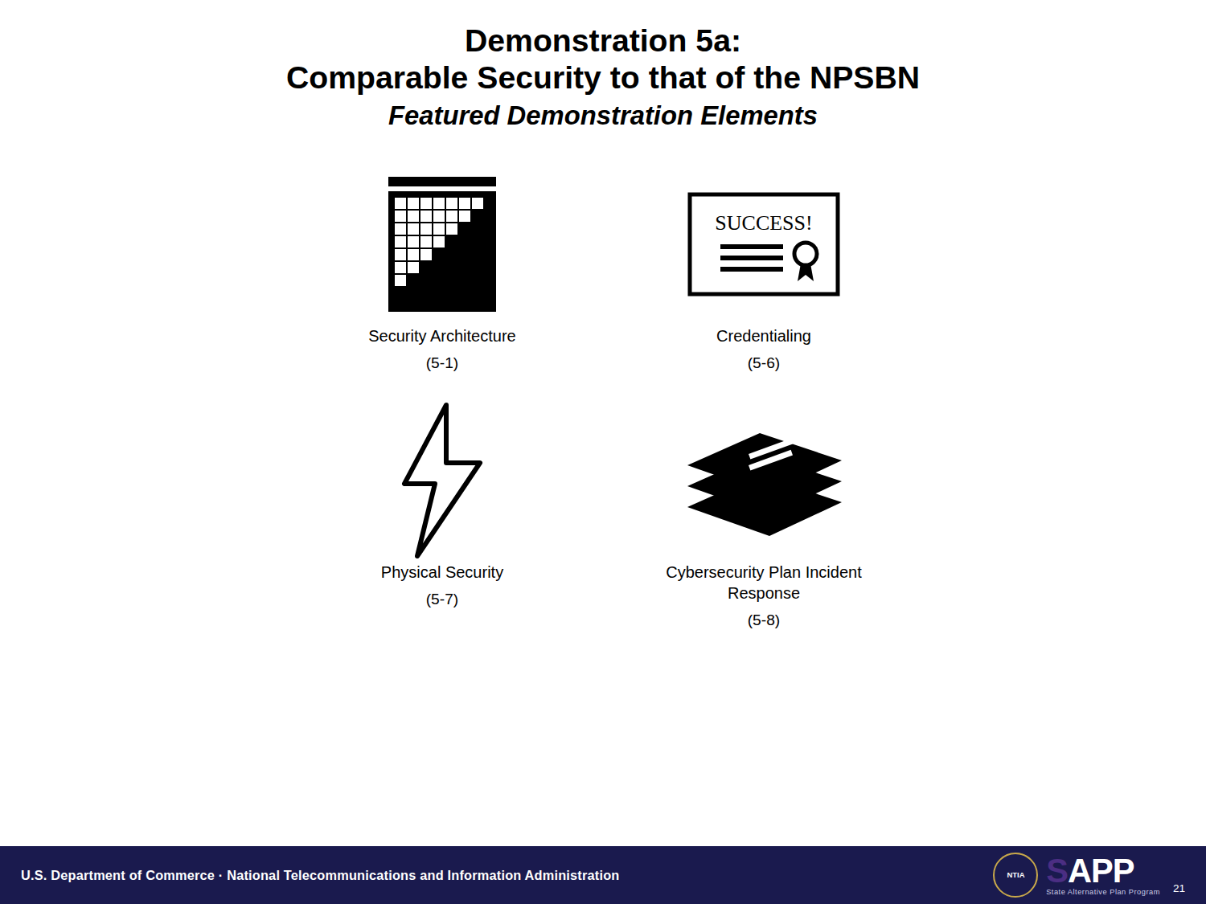Demonstration 5a:
Comparable Security to that of the NPSBN
Featured Demonstration Elements
Security Architecture
(5-1)
SUCCESS!
Credentialing
(5-6)
Physical Security
(5-7)
Cybersecurity Plan Incident
Response
(5-8)
U.S. Department of Commerce · National Telecommunications and Information Administration
NTIA
SAPP
State Alternative Plan Program
21